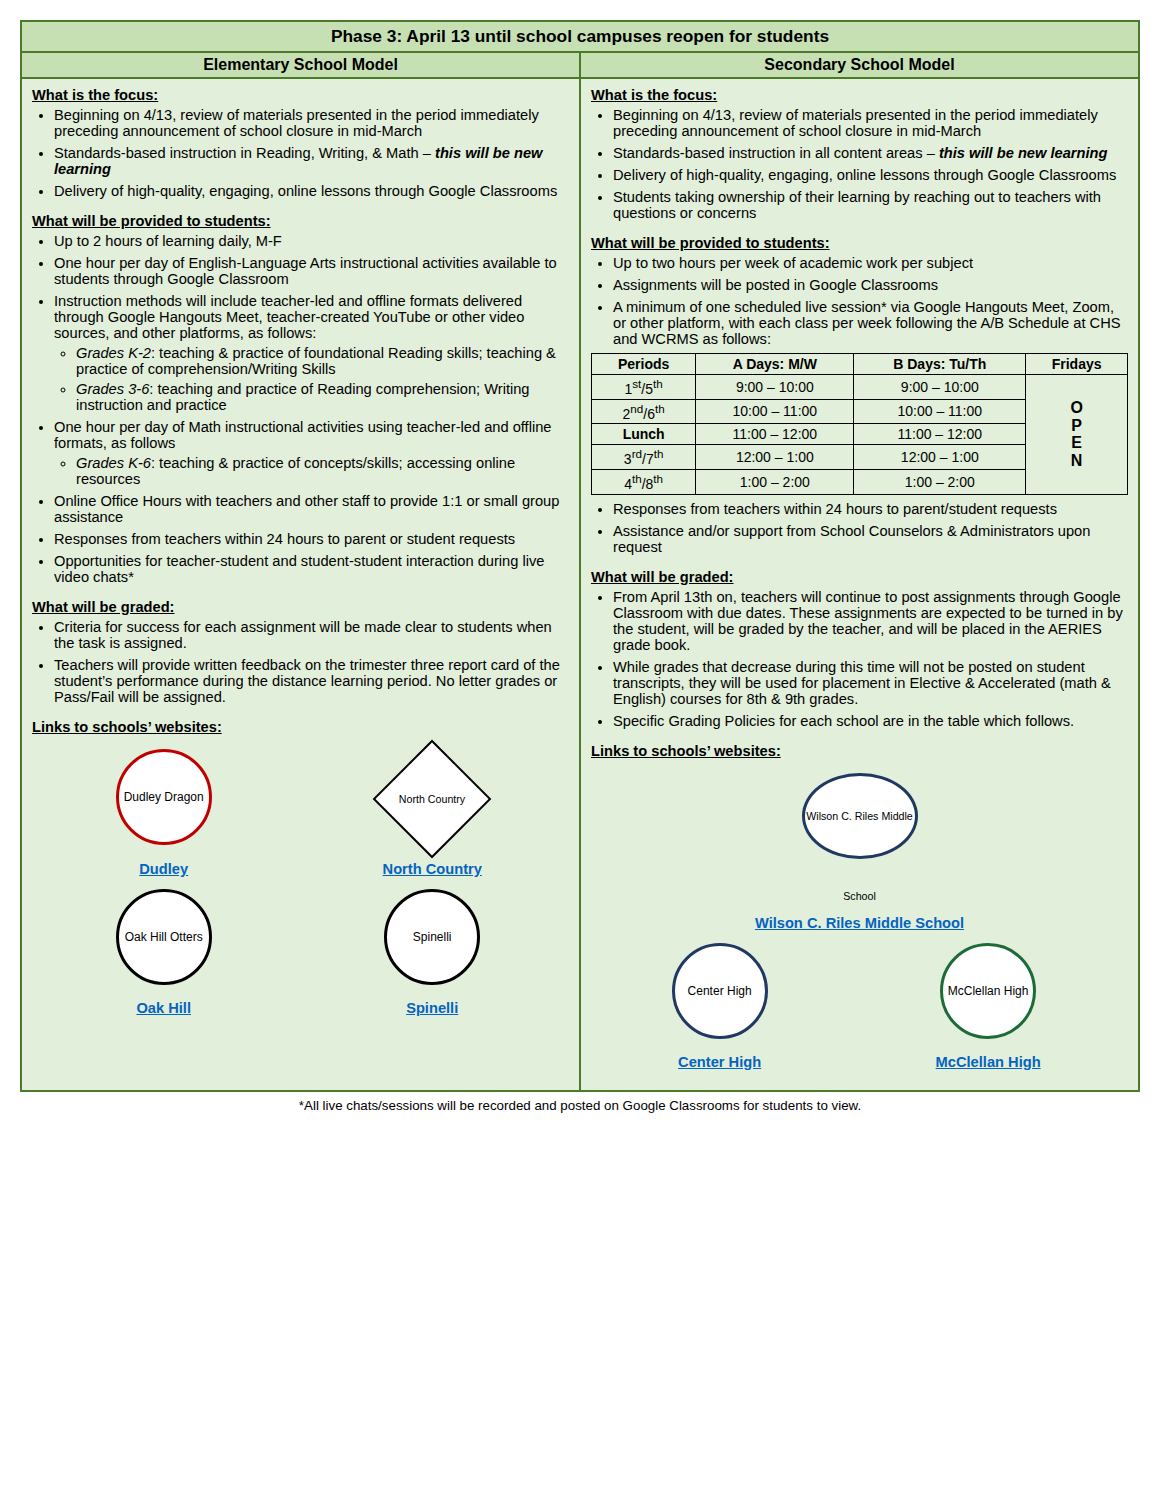| Phase 3: April 13 until school campuses reopen for students |
| --- |
| Elementary School Model | Secondary School Model |
| What is the focus: Beginning on 4/13, review of materials presented in the period immediately preceding announcement of school closure in mid-March Standards-based instruction in Reading, Writing, & Math – this will be new learning Delivery of high-quality, engaging, online lessons through Google Classrooms What will be provided to students: Up to 2 hours of learning daily, M-F One hour per day of English-Language Arts instructional activities available to students through Google Classroom Instruction methods will include teacher-led and offline formats delivered through Google Hangouts Meet, teacher-created YouTube or other video sources, and other platforms, as follows: Grades K-2 : teaching & practice of foundational Reading skills; teaching & practice of comprehension/Writing Skills Grades 3-6 : teaching and practice of Reading comprehension; Writing instruction and practice One hour per day of Math instructional activities using teacher-led and offline formats, as follows Grades K-6 : teaching & practice of concepts/skills; accessing online resources Online Office Hours with teachers and other staff to provide 1:1 or small group assistance Responses from teachers within 24 hours to parent or student requests Opportunities for teacher-student and student-student interaction during live video chats* What will be graded: Criteria for success for each assignment will be made clear to students when the task is assigned. Teachers will provide written feedback on the trimester three report card of the student’s performance during the distance learning period. No letter grades or Pass/Fail will be assigned. Links to schools’ websites: / Dudley Dragon / North Country / / Dudley / North Country / / Oak Hill Otters / Spinelli Elementary / / Oak Hill / Spinelli / | What is the focus: Beginning on 4/13, review of materials presented in the period immediately preceding announcement of school closure in mid-March Standards-based instruction in all content areas – this will be new learning Delivery of high-quality, engaging, online lessons through Google Classrooms Students taking ownership of their learning by reaching out to teachers with questions or concerns What will be provided to students: Up to two hours per week of academic work per subject Assignments will be posted in Google Classrooms A minimum of one scheduled live session* via Google Hangouts Meet, Zoom, or other platform, with each class per week following the A/B Schedule at CHS and WCRMS as follows: / Periods / A Days: M/W / B Days: Tu/Th / Fridays / / --- / --- / --- / --- / / 1 st /5 th / 9:00 – 10:00 / 9:00 – 10:00 / O P E N / / 2 nd /6 th / 10:00 – 11:00 / 10:00 – 11:00 / / Lunch / 11:00 – 12:00 / 11:00 – 12:00 / / 3 rd /7 th / 12:00 – 1:00 / 12:00 – 1:00 / / 4 th /8 th / 1:00 – 2:00 / 1:00 – 2:00 / Responses from teachers within 24 hours to parent/student requests Assistance and/or support from School Counselors & Administrators upon request What will be graded: From April 13th on, teachers will continue to post assignments through Google Classroom with due dates. These assignments are expected to be turned in by the student, will be graded by the teacher, and will be placed in the AERIES grade book. While grades that decrease during this time will not be posted on student transcripts, they will be used for placement in Elective & Accelerated (math & English) courses for 8th & 9th grades. Specific Grading Policies for each school are in the table which follows. Links to schools’ websites: / Wilson C. Riles Middle School / / Wilson C. Riles Middle School / / Center High / McClellan High / / Center High / McClellan High / |
*All live chats/sessions will be recorded and posted on Google Classrooms for students to view.